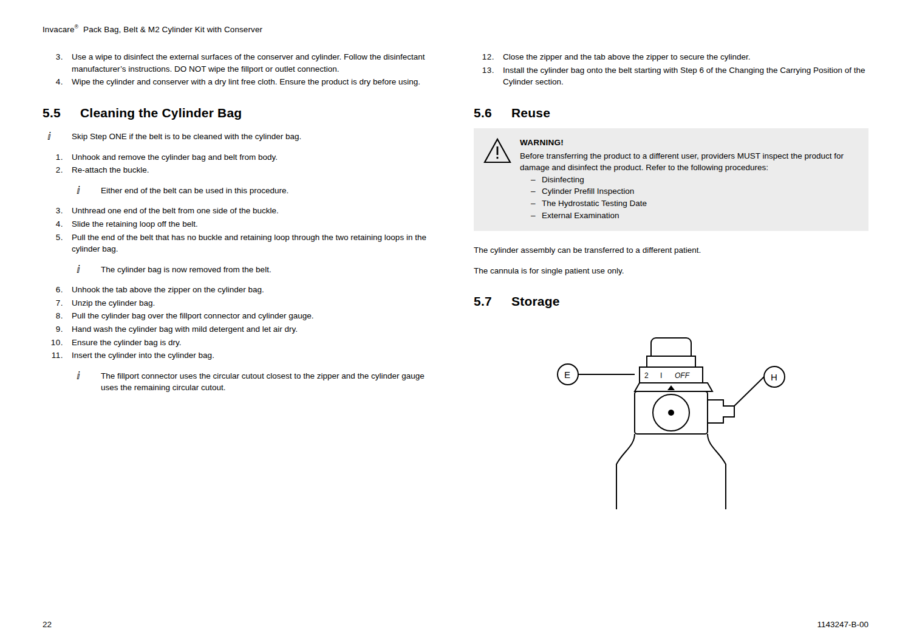Invacare® Pack Bag, Belt & M2 Cylinder Kit with Conserver
3.
Use a wipe to disinfect the external surfaces of the conserver and cylinder. Follow the disinfectant manufacturer’s instructions. DO NOT wipe the fillport or outlet connection.
4.
Wipe the cylinder and conserver with a dry lint free cloth. Ensure the product is dry before using.
5.5 Cleaning the Cylinder Bag
ⅈ
Skip Step ONE if the belt is to be cleaned with the cylinder bag.
1.
Unhook and remove the cylinder bag and belt from body.
2.
Re-attach the buckle.
ⅈ
Either end of the belt can be used in this procedure.
3.
Unthread one end of the belt from one side of the buckle.
4.
Slide the retaining loop off the belt.
5.
Pull the end of the belt that has no buckle and retaining loop through the two retaining loops in the cylinder bag.
ⅈ
The cylinder bag is now removed from the belt.
6.
Unhook the tab above the zipper on the cylinder bag.
7.
Unzip the cylinder bag.
8.
Pull the cylinder bag over the fillport connector and cylinder gauge.
9.
Hand wash the cylinder bag with mild detergent and let air dry.
10.
Ensure the cylinder bag is dry.
11.
Insert the cylinder into the cylinder bag.
ⅈ
The fillport connector uses the circular cutout closest to the zipper and the cylinder gauge uses the remaining circular cutout.
12.
Close the zipper and the tab above the zipper to secure the cylinder.
13.
Install the cylinder bag onto the belt starting with Step 6 of the Changing the Carrying Position of the Cylinder section.
5.6 Reuse
WARNING!
Before transferring the product to a different user, providers MUST inspect the product for damage and disinfect the product. Refer to the following procedures:
Disinfecting
Cylinder Prefill Inspection
The Hydrostatic Testing Date
External Examination
The cylinder assembly can be transferred to a different patient.
The cannula is for single patient use only.
5.7 Storage
E H 2 I OFF
22 1143247-B-00